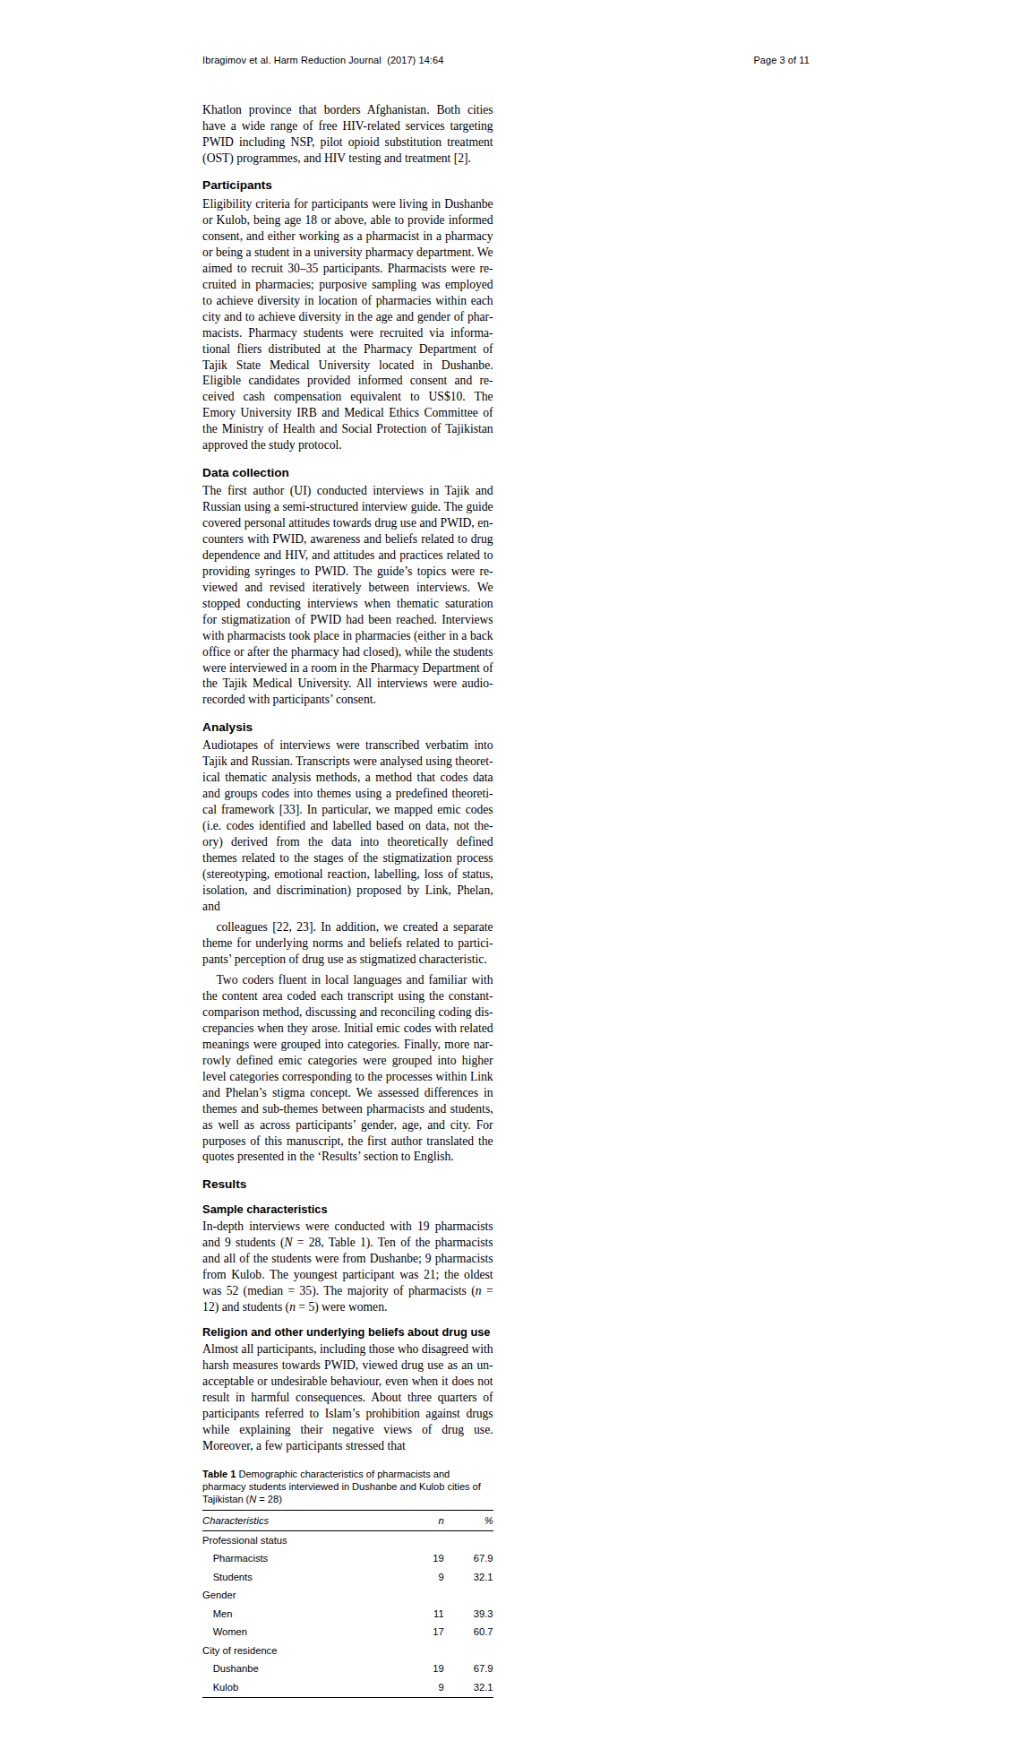Ibragimov et al. Harm Reduction Journal (2017) 14:64
Page 3 of 11
Khatlon province that borders Afghanistan. Both cities have a wide range of free HIV-related services targeting PWID including NSP, pilot opioid substitution treatment (OST) programmes, and HIV testing and treatment [2].
Participants
Eligibility criteria for participants were living in Dushanbe or Kulob, being age 18 or above, able to provide informed consent, and either working as a pharmacist in a pharmacy or being a student in a university pharmacy department. We aimed to recruit 30–35 participants. Pharmacists were recruited in pharmacies; purposive sampling was employed to achieve diversity in location of pharmacies within each city and to achieve diversity in the age and gender of pharmacists. Pharmacy students were recruited via informational fliers distributed at the Pharmacy Department of Tajik State Medical University located in Dushanbe. Eligible candidates provided informed consent and received cash compensation equivalent to US$10. The Emory University IRB and Medical Ethics Committee of the Ministry of Health and Social Protection of Tajikistan approved the study protocol.
Data collection
The first author (UI) conducted interviews in Tajik and Russian using a semi-structured interview guide. The guide covered personal attitudes towards drug use and PWID, encounters with PWID, awareness and beliefs related to drug dependence and HIV, and attitudes and practices related to providing syringes to PWID. The guide’s topics were reviewed and revised iteratively between interviews. We stopped conducting interviews when thematic saturation for stigmatization of PWID had been reached. Interviews with pharmacists took place in pharmacies (either in a back office or after the pharmacy had closed), while the students were interviewed in a room in the Pharmacy Department of the Tajik Medical University. All interviews were audio-recorded with participants’ consent.
Analysis
Audiotapes of interviews were transcribed verbatim into Tajik and Russian. Transcripts were analysed using theoretical thematic analysis methods, a method that codes data and groups codes into themes using a predefined theoretical framework [33]. In particular, we mapped emic codes (i.e. codes identified and labelled based on data, not theory) derived from the data into theoretically defined themes related to the stages of the stigmatization process (stereotyping, emotional reaction, labelling, loss of status, isolation, and discrimination) proposed by Link, Phelan, and
colleagues [22, 23]. In addition, we created a separate theme for underlying norms and beliefs related to participants’ perception of drug use as stigmatized characteristic.
Two coders fluent in local languages and familiar with the content area coded each transcript using the constant-comparison method, discussing and reconciling coding discrepancies when they arose. Initial emic codes with related meanings were grouped into categories. Finally, more narrowly defined emic categories were grouped into higher level categories corresponding to the processes within Link and Phelan’s stigma concept. We assessed differences in themes and sub-themes between pharmacists and students, as well as across participants’ gender, age, and city. For purposes of this manuscript, the first author translated the quotes presented in the ‘Results’ section to English.
Results
Sample characteristics
In-depth interviews were conducted with 19 pharmacists and 9 students (N = 28, Table 1). Ten of the pharmacists and all of the students were from Dushanbe; 9 pharmacists from Kulob. The youngest participant was 21; the oldest was 52 (median = 35). The majority of pharmacists (n = 12) and students (n = 5) were women.
Religion and other underlying beliefs about drug use
Almost all participants, including those who disagreed with harsh measures towards PWID, viewed drug use as an unacceptable or undesirable behaviour, even when it does not result in harmful consequences. About three quarters of participants referred to Islam’s prohibition against drugs while explaining their negative views of drug use. Moreover, a few participants stressed that
Table 1 Demographic characteristics of pharmacists and pharmacy students interviewed in Dushanbe and Kulob cities of Tajikistan (N = 28)
| Characteristics | n | % |
| --- | --- | --- |
| Professional status | | |
| Pharmacists | 19 | 67.9 |
| Students | 9 | 32.1 |
| Gender | | |
| Men | 11 | 39.3 |
| Women | 17 | 60.7 |
| City of residence | | |
| Dushanbe | 19 | 67.9 |
| Kulob | 9 | 32.1 |